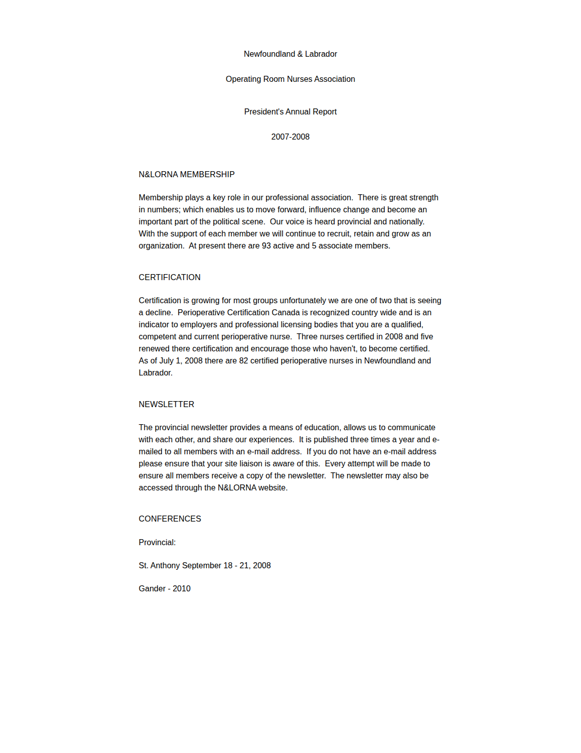Newfoundland & Labrador
Operating Room Nurses Association
President's Annual Report
2007-2008
N&LORNA MEMBERSHIP
Membership plays a key role in our professional association. There is great strength in numbers; which enables us to move forward, influence change and become an important part of the political scene. Our voice is heard provincial and nationally. With the support of each member we will continue to recruit, retain and grow as an organization. At present there are 93 active and 5 associate members.
CERTIFICATION
Certification is growing for most groups unfortunately we are one of two that is seeing a decline. Perioperative Certification Canada is recognized country wide and is an indicator to employers and professional licensing bodies that you are a qualified, competent and current perioperative nurse. Three nurses certified in 2008 and five renewed there certification and encourage those who haven't, to become certified. As of July 1, 2008 there are 82 certified perioperative nurses in Newfoundland and Labrador.
NEWSLETTER
The provincial newsletter provides a means of education, allows us to communicate with each other, and share our experiences. It is published three times a year and e-mailed to all members with an e-mail address. If you do not have an e-mail address please ensure that your site liaison is aware of this. Every attempt will be made to ensure all members receive a copy of the newsletter. The newsletter may also be accessed through the N&LORNA website.
CONFERENCES
Provincial:
St. Anthony September 18 - 21, 2008
Gander - 2010